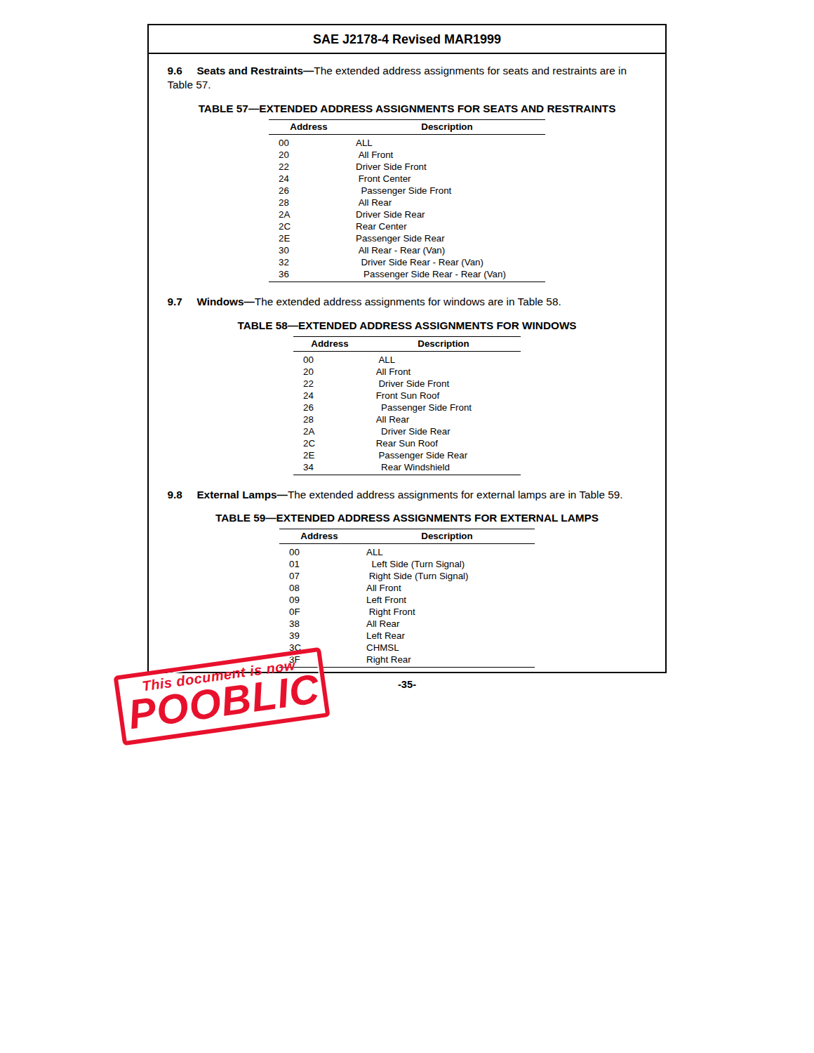SAE J2178-4 Revised MAR1999
9.6 Seats and Restraints—The extended address assignments for seats and restraints are in Table 57.
TABLE 57—EXTENDED ADDRESS ASSIGNMENTS FOR SEATS AND RESTRAINTS
| Address | Description |
| --- | --- |
| 00 | ALL |
| 20 | All Front |
| 22 | Driver Side Front |
| 24 | Front Center |
| 26 | Passenger Side Front |
| 28 | All Rear |
| 2A | Driver Side Rear |
| 2C | Rear Center |
| 2E | Passenger Side Rear |
| 30 | All Rear - Rear (Van) |
| 32 | Driver Side Rear - Rear (Van) |
| 36 | Passenger Side Rear - Rear (Van) |
9.7 Windows—The extended address assignments for windows are in Table 58.
TABLE 58—EXTENDED ADDRESS ASSIGNMENTS FOR WINDOWS
| Address | Description |
| --- | --- |
| 00 | ALL |
| 20 | All Front |
| 22 | Driver Side Front |
| 24 | Front Sun Roof |
| 26 | Passenger Side Front |
| 28 | All Rear |
| 2A | Driver Side Rear |
| 2C | Rear Sun Roof |
| 2E | Passenger Side Rear |
| 34 | Rear Windshield |
9.8 External Lamps—The extended address assignments for external lamps are in Table 59.
TABLE 59—EXTENDED ADDRESS ASSIGNMENTS FOR EXTERNAL LAMPS
| Address | Description |
| --- | --- |
| 00 | ALL |
| 01 | Left Side (Turn Signal) |
| 07 | Right Side (Turn Signal) |
| 08 | All Front |
| 09 | Left Front |
| 0F | Right Front |
| 38 | All Rear |
| 39 | Left Rear |
| 3C | CHMSL |
| 3F | Right Rear |
-35-
This document is now
POOBLIC